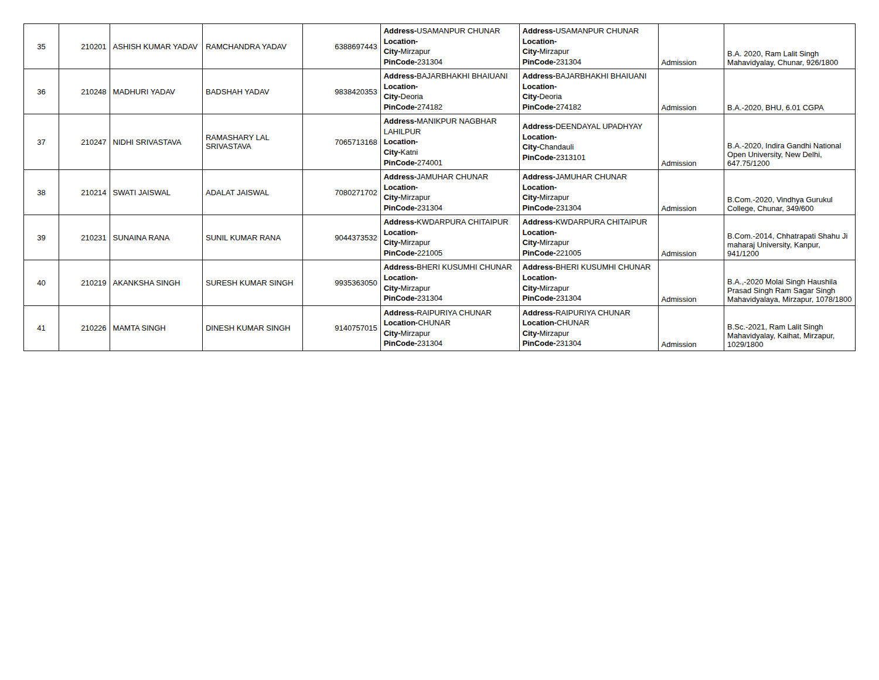| 35 | 210201 | ASHISH KUMAR YADAV | RAMCHANDRA YADAV | 6388697443 | Address- USAMANPUR CHUNAR Location- City- Mirzapur PinCode- 231304 | Address- USAMANPUR CHUNAR Location- City- Mirzapur PinCode- 231304 | Admission | B.A. 2020, Ram Lalit Singh Mahavidyalay, Chunar, 926/1800 |
| 36 | 210248 | MADHURI YADAV | BADSHAH YADAV | 9838420353 | Address- BAJARBHAKHI BHAIUANI Location- City- Deoria PinCode- 274182 | Address- BAJARBHAKHI BHAIUANI Location- City- Deoria PinCode- 274182 | Admission | B.A.-2020, BHU, 6.01 CGPA |
| 37 | 210247 | NIDHI SRIVASTAVA | RAMASHARY LAL SRIVASTAVA | 7065713168 | Address- MANIKPUR NAGBHAR LAHILPUR Location- City- Katni PinCode- 274001 | Address- DEENDAYAL UPADHYAY Location- City- Chandauli PinCode- 2313101 | Admission | B.A.-2020, Indira Gandhi National Open University, New Delhi, 647.75/1200 |
| 38 | 210214 | SWATI JAISWAL | ADALAT JAISWAL | 7080271702 | Address- JAMUHAR CHUNAR Location- City- Mirzapur PinCode- 231304 | Address- JAMUHAR CHUNAR Location- City- Mirzapur PinCode- 231304 | Admission | B.Com.-2020, Vindhya Gurukul College, Chunar, 349/600 |
| 39 | 210231 | SUNAINA RANA | SUNIL KUMAR RANA | 9044373532 | Address- KWDARPURA CHITAIPUR Location- City- Mirzapur PinCode- 221005 | Address- KWDARPURA CHITAIPUR Location- City- Mirzapur PinCode- 221005 | Admission | B.Com.-2014, Chhatrapati Shahu Ji maharaj University, Kanpur, 941/1200 |
| 40 | 210219 | AKANKSHA SINGH | SURESH KUMAR SINGH | 9935363050 | Address- BHERI KUSUMHI CHUNAR Location- City- Mirzapur PinCode- 231304 | Address- BHERI KUSUMHI CHUNAR Location- City- Mirzapur PinCode- 231304 | Admission | B.A.,-2020 Molai Singh Haushila Prasad Singh Ram Sagar Singh Mahavidyalaya, Mirzapur, 1078/1800 |
| 41 | 210226 | MAMTA SINGH | DINESH KUMAR SINGH | 9140757015 | Address- RAIPURIYA CHUNAR Location- CHUNAR City- Mirzapur PinCode- 231304 | Address- RAIPURIYA CHUNAR Location- CHUNAR City- Mirzapur PinCode- 231304 | Admission | B.Sc.-2021, Ram Lalit Singh Mahavidyalay, Kaihat, Mirzapur, 1029/1800 |